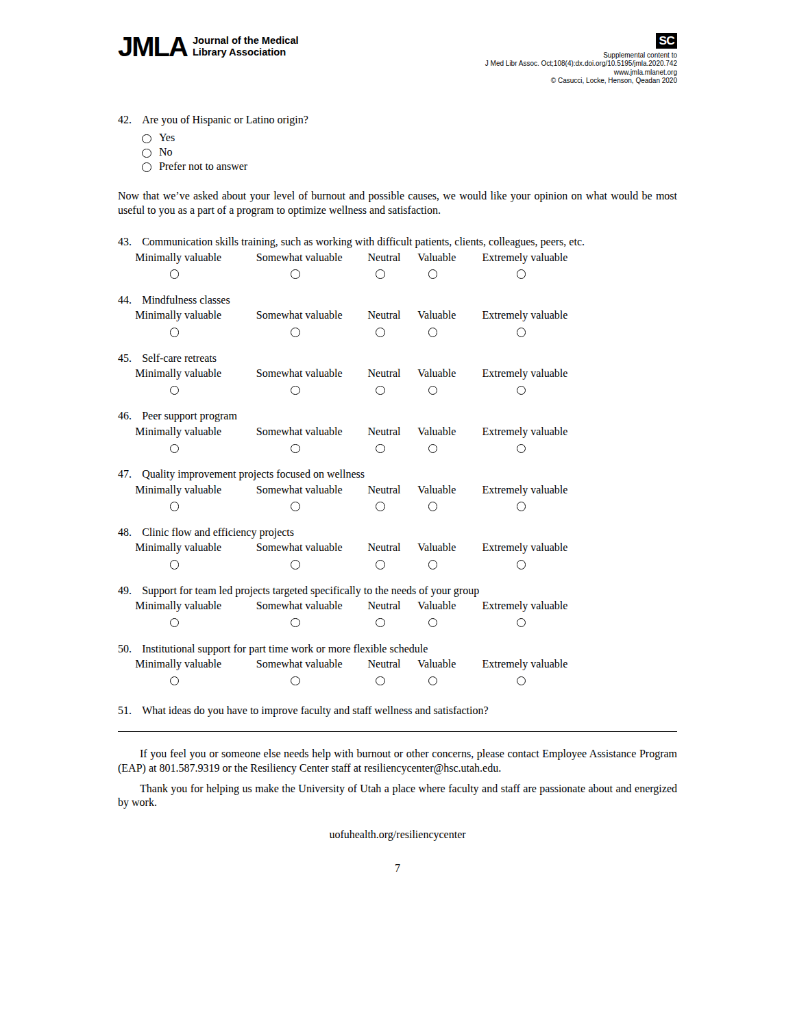JMLA Journal of the Medical
Library Association
SC
Supplemental content to
J Med Libr Assoc. Oct;108(4):dx.doi.org/10.5195/jmla.2020.742
www.jmla.mlanet.org
© Casucci, Locke, Henson, Qeadan 2020
42. Are you of Hispanic or Latino origin?
Yes
No
Prefer not to answer
Now that we’ve asked about your level of burnout and possible causes, we would like your opinion on what would be most useful to you as a part of a program to optimize wellness and satisfaction.
43. Communication skills training, such as working with difficult patients, clients, colleagues, peers, etc.
| Minimally valuable | Somewhat valuable | Neutral | Valuable | Extremely valuable |
44. Mindfulness classes
| Minimally valuable | Somewhat valuable | Neutral | Valuable | Extremely valuable |
45. Self-care retreats
| Minimally valuable | Somewhat valuable | Neutral | Valuable | Extremely valuable |
46. Peer support program
| Minimally valuable | Somewhat valuable | Neutral | Valuable | Extremely valuable |
47. Quality improvement projects focused on wellness
| Minimally valuable | Somewhat valuable | Neutral | Valuable | Extremely valuable |
48. Clinic flow and efficiency projects
| Minimally valuable | Somewhat valuable | Neutral | Valuable | Extremely valuable |
49. Support for team led projects targeted specifically to the needs of your group
| Minimally valuable | Somewhat valuable | Neutral | Valuable | Extremely valuable |
50. Institutional support for part time work or more flexible schedule
| Minimally valuable | Somewhat valuable | Neutral | Valuable | Extremely valuable |
51. What ideas do you have to improve faculty and staff wellness and satisfaction?
If you feel you or someone else needs help with burnout or other concerns, please contact Employee Assistance Program (EAP) at 801.587.9319 or the Resiliency Center staff at resiliencycenter@hsc.utah.edu.
Thank you for helping us make the University of Utah a place where faculty and staff are passionate about and energized by work.
uofuhealth.org/resiliencycenter
7